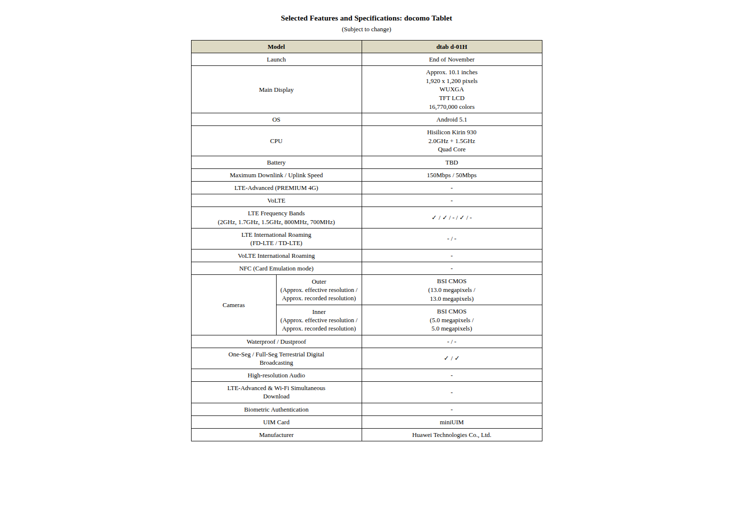Selected Features and Specifications: docomo Tablet
(Subject to change)
| Model | dtab d-01H |
| --- | --- |
| Launch | End of November |
| Main Display | Approx. 10.1 inches 1,920 x 1,200 pixels WUXGA TFT LCD 16,770,000 colors |
| OS | Android 5.1 |
| CPU | Hisilicon Kirin 930 2.0GHz + 1.5GHz Quad Core |
| Battery | TBD |
| Maximum Downlink / Uplink Speed | 150Mbps / 50Mbps |
| LTE-Advanced (PREMIUM 4G) | - |
| VoLTE | - |
| LTE Frequency Bands (2GHz, 1.7GHz, 1.5GHz, 800MHz, 700MHz) | ✓ / ✓ / - / ✓ / - |
| LTE International Roaming (FD-LTE / TD-LTE) | - / - |
| VoLTE International Roaming | - |
| NFC (Card Emulation mode) | - |
| Cameras | Outer (Approx. effective resolution / Approx. recorded resolution) | BSI CMOS (13.0 megapixels / 13.0 megapixels) |
| Inner (Approx. effective resolution / Approx. recorded resolution) | BSI CMOS (5.0 megapixels / 5.0 megapixels) |
| Waterproof / Dustproof | - / - |
| One-Seg / Full-Seg Terrestrial Digital Broadcasting | ✓ / ✓ |
| High-resolution Audio | - |
| LTE-Advanced & Wi-Fi Simultaneous Download | - |
| Biometric Authentication | - |
| UIM Card | miniUIM |
| Manufacturer | Huawei Technologies Co., Ltd. |